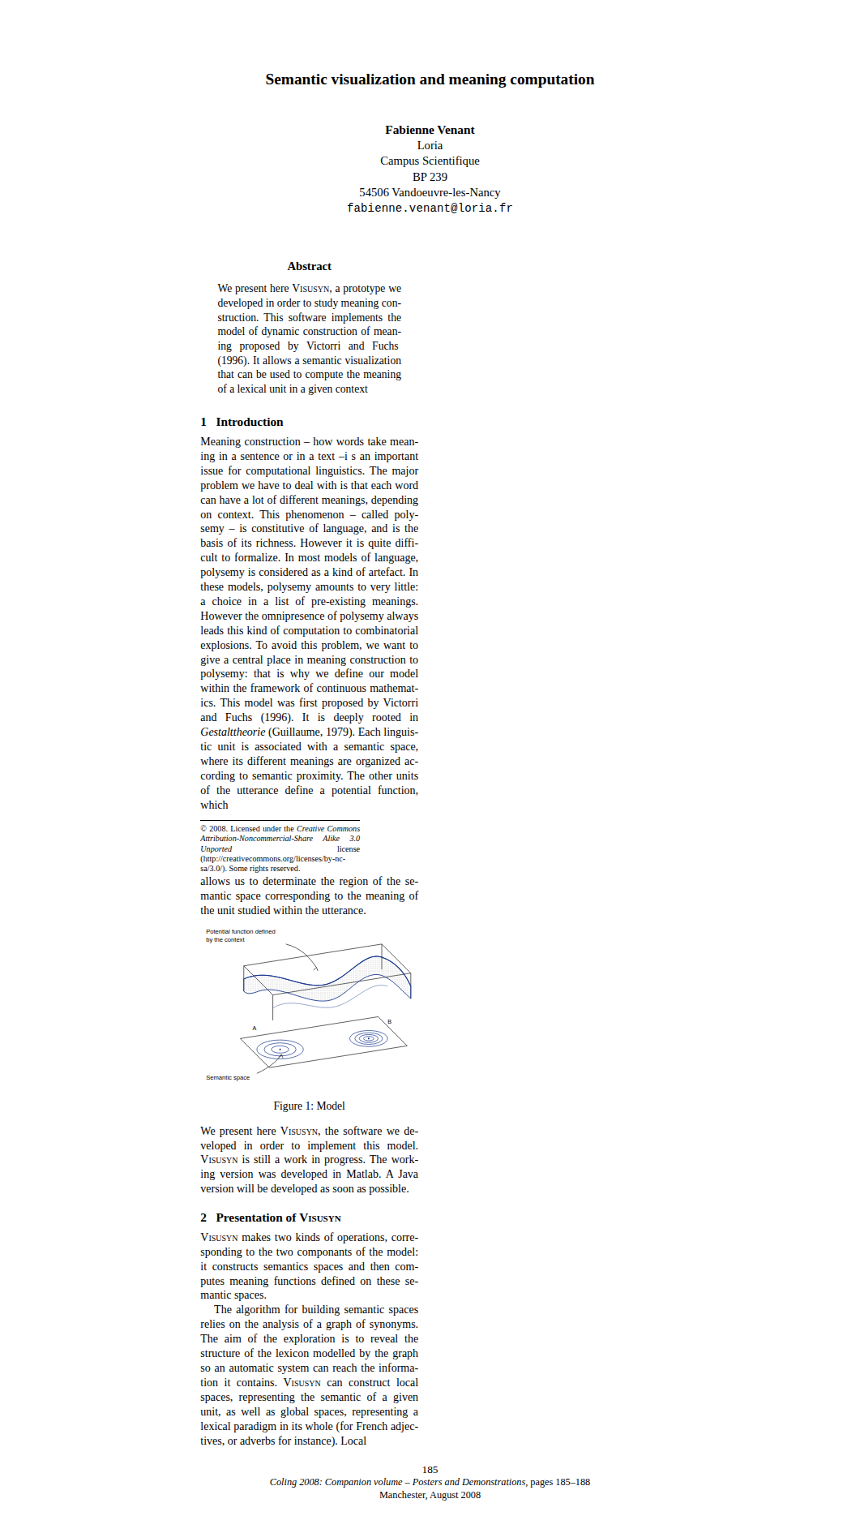Semantic visualization and meaning computation
Fabienne Venant
Loria
Campus Scientifique
BP 239
54506 Vandoeuvre-les-Nancy
fabienne.venant@loria.fr
Abstract
We present here Visusyn, a prototype we developed in order to study meaning construction. This software implements the model of dynamic construction of meaning proposed by Victorri and Fuchs (1996). It allows a semantic visualization that can be used to compute the meaning of a lexical unit in a given context
1 Introduction
Meaning construction – how words take meaning in a sentence or in a text –i s an important issue for computational linguistics. The major problem we have to deal with is that each word can have a lot of different meanings, depending on context. This phenomenon – called polysemy – is constitutive of language, and is the basis of its richness. However it is quite difficult to formalize. In most models of language, polysemy is considered as a kind of artefact. In these models, polysemy amounts to very little: a choice in a list of pre-existing meanings. However the omnipresence of polysemy always leads this kind of computation to combinatorial explosions. To avoid this problem, we want to give a central place in meaning construction to polysemy: that is why we define our model within the framework of continuous mathematics. This model was first proposed by Victorri and Fuchs (1996). It is deeply rooted in Gestalttheorie (Guillaume, 1979). Each linguistic unit is associated with a semantic space, where its different meanings are organized according to semantic proximity. The other units of the utterance define a potential function, which
© 2008. Licensed under the Creative Commons Attribution-Noncommercial-Share Alike 3.0 Unported license (http://creativecommons.org/licenses/by-nc-sa/3.0/). Some rights reserved.
allows us to determinate the region of the semantic space corresponding to the meaning of the unit studied within the utterance.
A B Potential function defined by the context Semantic space
Figure 1: Model
We present here Visusyn, the software we developed in order to implement this model. Visusyn is still a work in progress. The working version was developed in Matlab. A Java version will be developed as soon as possible.
2 Presentation of Visusyn
Visusyn makes two kinds of operations, corresponding to the two componants of the model: it constructs semantics spaces and then computes meaning functions defined on these semantic spaces.
The algorithm for building semantic spaces relies on the analysis of a graph of synonyms. The aim of the exploration is to reveal the structure of the lexicon modelled by the graph so an automatic system can reach the information it contains. Visusyn can construct local spaces, representing the semantic of a given unit, as well as global spaces, representing a lexical paradigm in its whole (for French adjectives, or adverbs for instance). Local
185
Coling 2008: Companion volume – Posters and Demonstrations, pages 185–188
Manchester, August 2008